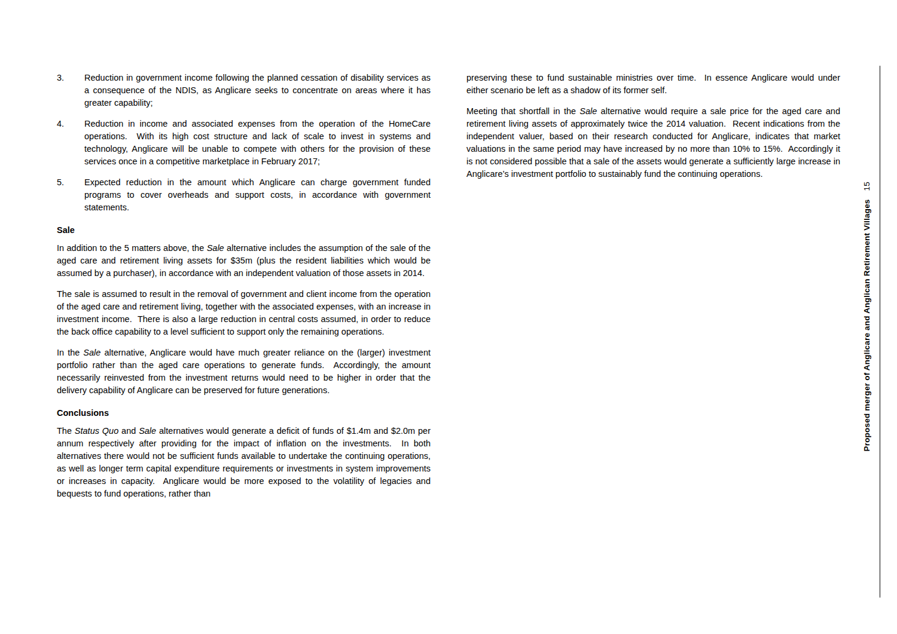3. Reduction in government income following the planned cessation of disability services as a consequence of the NDIS, as Anglicare seeks to concentrate on areas where it has greater capability;
4. Reduction in income and associated expenses from the operation of the HomeCare operations. With its high cost structure and lack of scale to invest in systems and technology, Anglicare will be unable to compete with others for the provision of these services once in a competitive marketplace in February 2017;
5. Expected reduction in the amount which Anglicare can charge government funded programs to cover overheads and support costs, in accordance with government statements.
Sale
In addition to the 5 matters above, the Sale alternative includes the assumption of the sale of the aged care and retirement living assets for $35m (plus the resident liabilities which would be assumed by a purchaser), in accordance with an independent valuation of those assets in 2014.
The sale is assumed to result in the removal of government and client income from the operation of the aged care and retirement living, together with the associated expenses, with an increase in investment income. There is also a large reduction in central costs assumed, in order to reduce the back office capability to a level sufficient to support only the remaining operations.
In the Sale alternative, Anglicare would have much greater reliance on the (larger) investment portfolio rather than the aged care operations to generate funds. Accordingly, the amount necessarily reinvested from the investment returns would need to be higher in order that the delivery capability of Anglicare can be preserved for future generations.
Conclusions
The Status Quo and Sale alternatives would generate a deficit of funds of $1.4m and $2.0m per annum respectively after providing for the impact of inflation on the investments. In both alternatives there would not be sufficient funds available to undertake the continuing operations, as well as longer term capital expenditure requirements or investments in system improvements or increases in capacity. Anglicare would be more exposed to the volatility of legacies and bequests to fund operations, rather than
preserving these to fund sustainable ministries over time. In essence Anglicare would under either scenario be left as a shadow of its former self.
Meeting that shortfall in the Sale alternative would require a sale price for the aged care and retirement living assets of approximately twice the 2014 valuation. Recent indications from the independent valuer, based on their research conducted for Anglicare, indicates that market valuations in the same period may have increased by no more than 10% to 15%. Accordingly it is not considered possible that a sale of the assets would generate a sufficiently large increase in Anglicare’s investment portfolio to sustainably fund the continuing operations.
Proposed merger of Anglicare and Anglican Retirement Villages 15